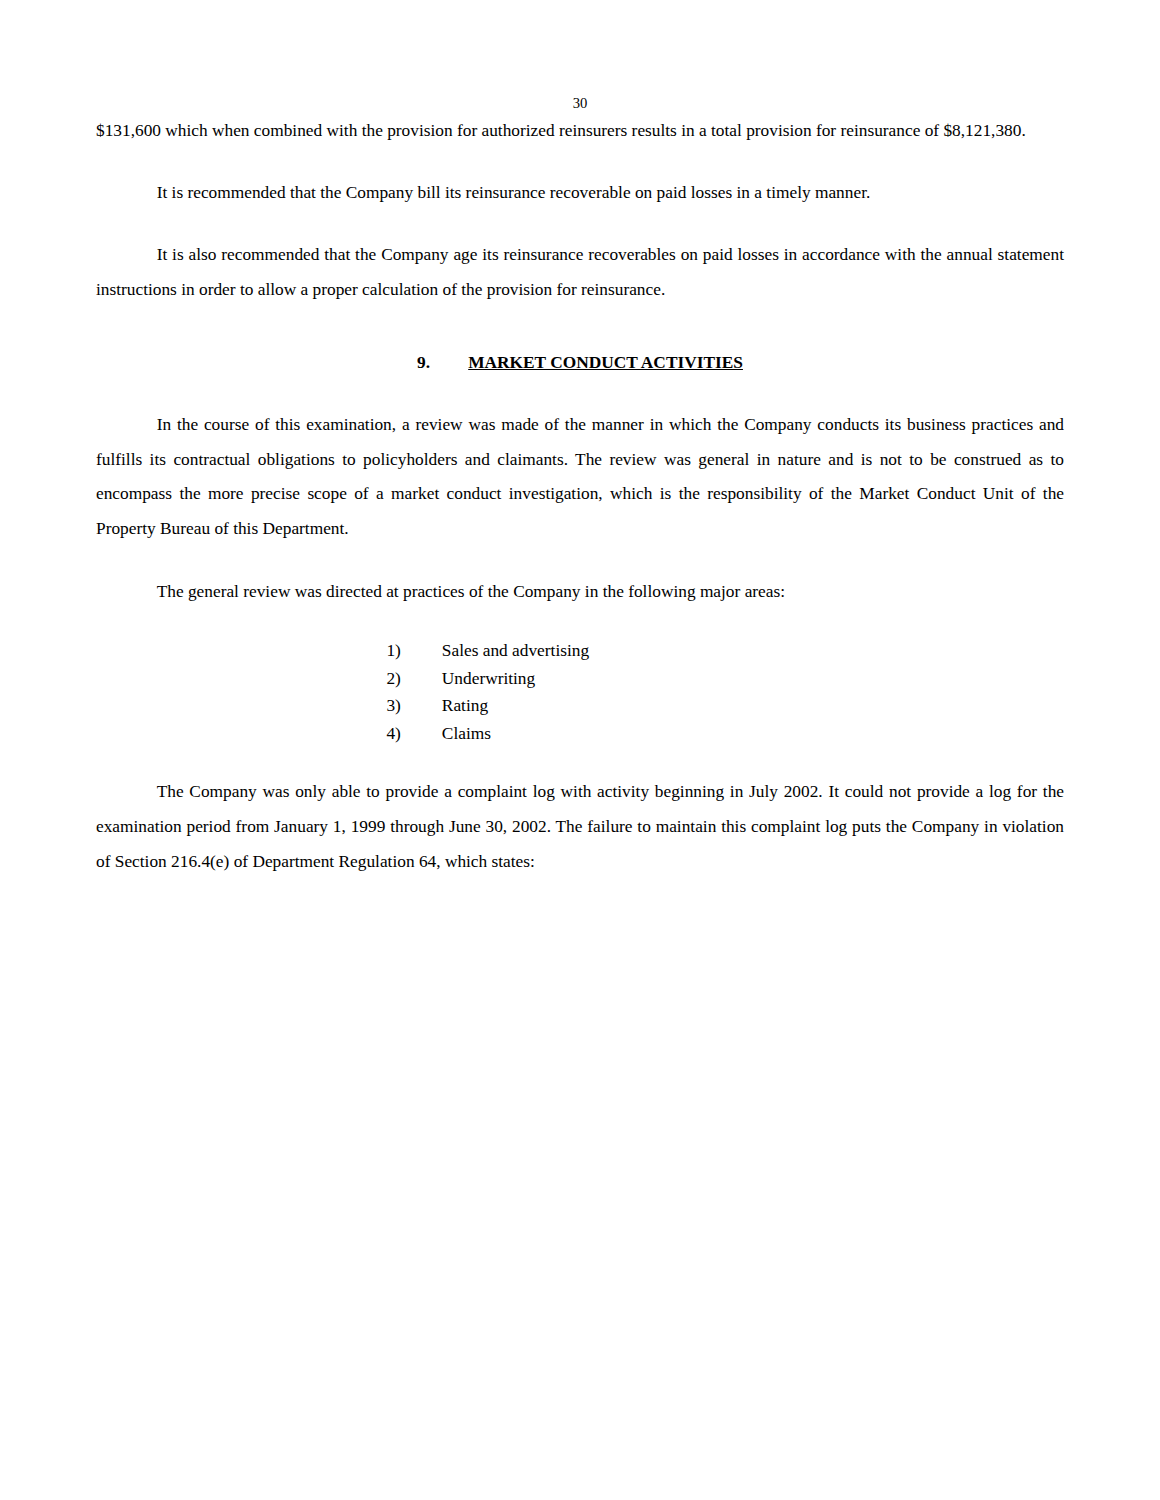30
$131,600 which when combined with the provision for authorized reinsurers results in a total provision for reinsurance of $8,121,380.
It is recommended that the Company bill its reinsurance recoverable on paid losses in a timely manner.
It is also recommended that the Company age its reinsurance recoverables on paid losses in accordance with the annual statement instructions in order to allow a proper calculation of the provision for reinsurance.
9. MARKET CONDUCT ACTIVITIES
In the course of this examination, a review was made of the manner in which the Company conducts its business practices and fulfills its contractual obligations to policyholders and claimants. The review was general in nature and is not to be construed as to encompass the more precise scope of a market conduct investigation, which is the responsibility of the Market Conduct Unit of the Property Bureau of this Department.
The general review was directed at practices of the Company in the following major areas:
1) Sales and advertising
2) Underwriting
3) Rating
4) Claims
The Company was only able to provide a complaint log with activity beginning in July 2002. It could not provide a log for the examination period from January 1, 1999 through June 30, 2002. The failure to maintain this complaint log puts the Company in violation of Section 216.4(e) of Department Regulation 64, which states: